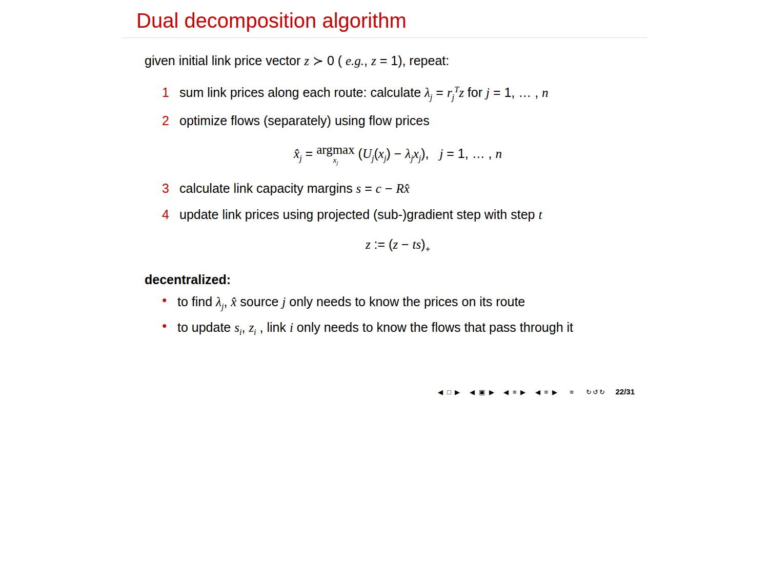Dual decomposition algorithm
given initial link price vector z ≻ 0 ( e.g., z = 1), repeat:
sum link prices along each route: calculate λj = rjTz for j = 1, … , n
optimize flows (separately) using flow prices
x̂j = argmax xj (Uj(xj) − λjxj), j = 1, … , n
calculate link capacity margins s = c − Rx̂
update link prices using projected (sub-)gradient step with step t
z := (z − ts)+
decentralized:
to find λj, x̂ source j only needs to know the prices on its route
to update si, zi , link i only needs to know the flows that pass through it
◀ □ ▶ ◀ ▣ ▶ ◀ ≡ ▶ ◀ ≡ ▶ ≡ ↻↺↻ 22/31